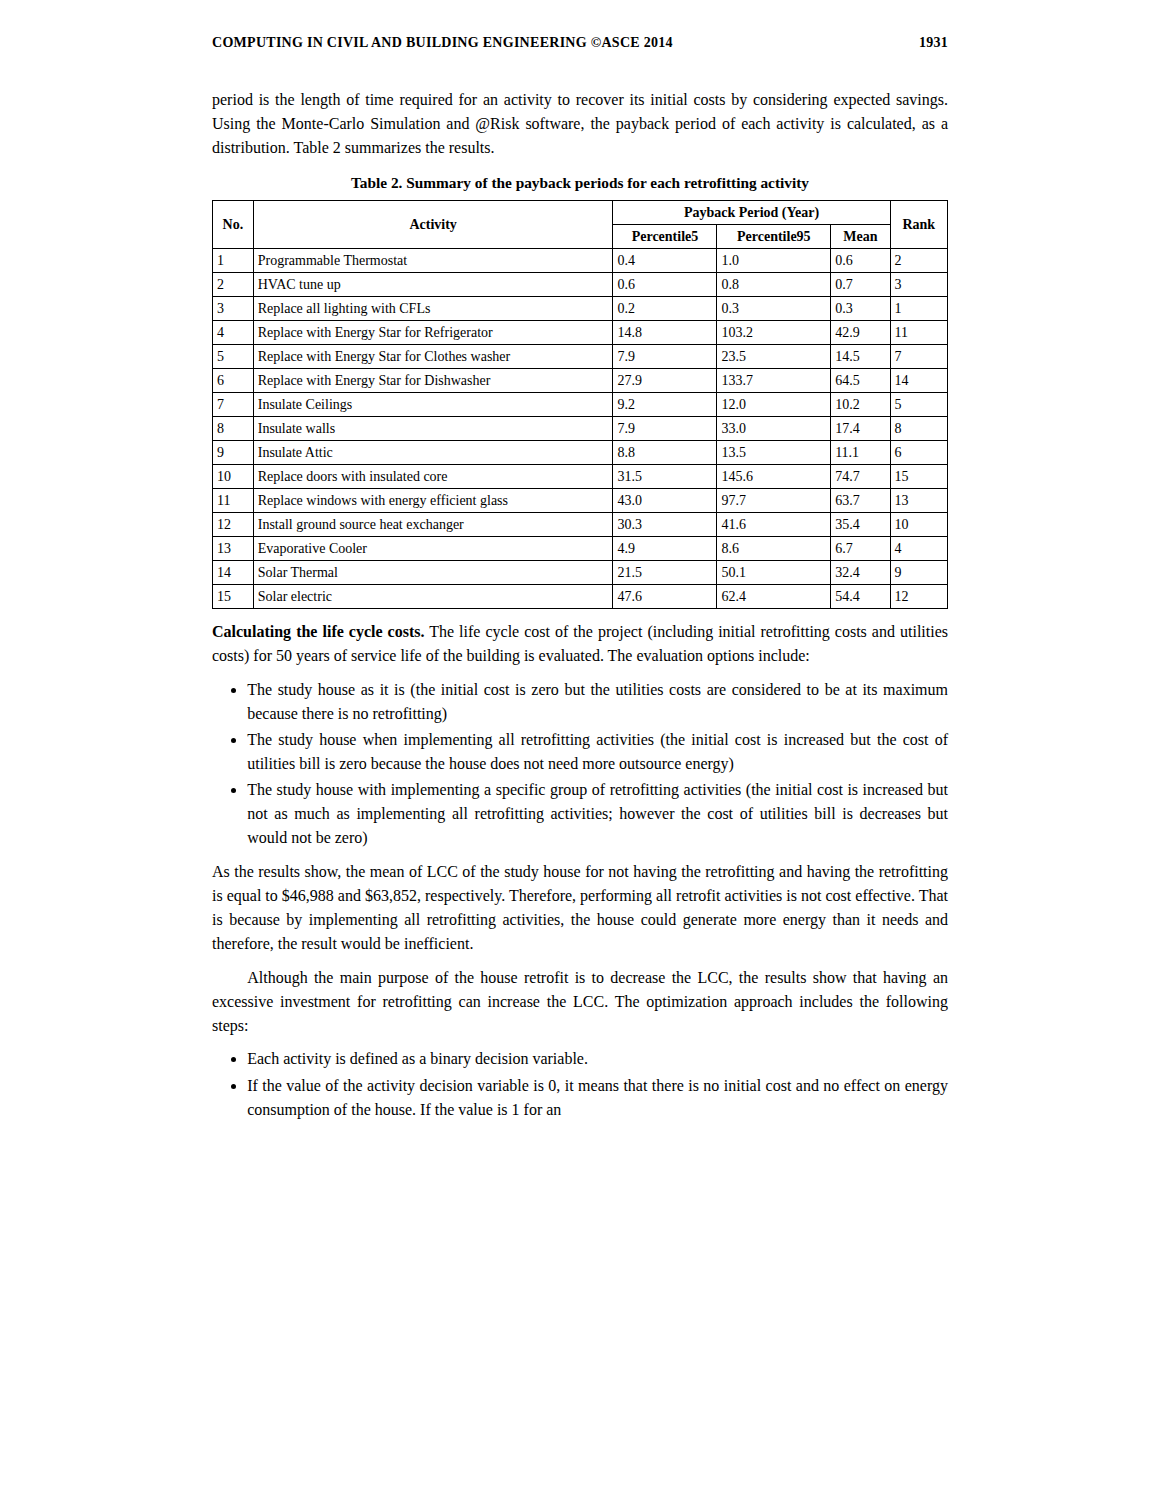Computing in Civil and Building Engineering ©ASCE 2014 1931
period is the length of time required for an activity to recover its initial costs by considering expected savings. Using the Monte-Carlo Simulation and @Risk software, the payback period of each activity is calculated, as a distribution. Table 2 summarizes the results.
Table 2. Summary of the payback periods for each retrofitting activity
| No. | Activity | Payback Period (Year) | Rank |
| --- | --- | --- | --- |
| Percentile5 | Percentile95 | Mean |
| 1 | Programmable Thermostat | 0.4 | 1.0 | 0.6 | 2 |
| 2 | HVAC tune up | 0.6 | 0.8 | 0.7 | 3 |
| 3 | Replace all lighting with CFLs | 0.2 | 0.3 | 0.3 | 1 |
| 4 | Replace with Energy Star for Refrigerator | 14.8 | 103.2 | 42.9 | 11 |
| 5 | Replace with Energy Star for Clothes washer | 7.9 | 23.5 | 14.5 | 7 |
| 6 | Replace with Energy Star for Dishwasher | 27.9 | 133.7 | 64.5 | 14 |
| 7 | Insulate Ceilings | 9.2 | 12.0 | 10.2 | 5 |
| 8 | Insulate walls | 7.9 | 33.0 | 17.4 | 8 |
| 9 | Insulate Attic | 8.8 | 13.5 | 11.1 | 6 |
| 10 | Replace doors with insulated core | 31.5 | 145.6 | 74.7 | 15 |
| 11 | Replace windows with energy efficient glass | 43.0 | 97.7 | 63.7 | 13 |
| 12 | Install ground source heat exchanger | 30.3 | 41.6 | 35.4 | 10 |
| 13 | Evaporative Cooler | 4.9 | 8.6 | 6.7 | 4 |
| 14 | Solar Thermal | 21.5 | 50.1 | 32.4 | 9 |
| 15 | Solar electric | 47.6 | 62.4 | 54.4 | 12 |
Calculating the life cycle costs. The life cycle cost of the project (including initial retrofitting costs and utilities costs) for 50 years of service life of the building is evaluated. The evaluation options include:
The study house as it is (the initial cost is zero but the utilities costs are considered to be at its maximum because there is no retrofitting)
The study house when implementing all retrofitting activities (the initial cost is increased but the cost of utilities bill is zero because the house does not need more outsource energy)
The study house with implementing a specific group of retrofitting activities (the initial cost is increased but not as much as implementing all retrofitting activities; however the cost of utilities bill is decreases but would not be zero)
As the results show, the mean of LCC of the study house for not having the retrofitting and having the retrofitting is equal to $46,988 and $63,852, respectively. Therefore, performing all retrofit activities is not cost effective. That is because by implementing all retrofitting activities, the house could generate more energy than it needs and therefore, the result would be inefficient.
Although the main purpose of the house retrofit is to decrease the LCC, the results show that having an excessive investment for retrofitting can increase the LCC. The optimization approach includes the following steps:
Each activity is defined as a binary decision variable.
If the value of the activity decision variable is 0, it means that there is no initial cost and no effect on energy consumption of the house. If the value is 1 for an